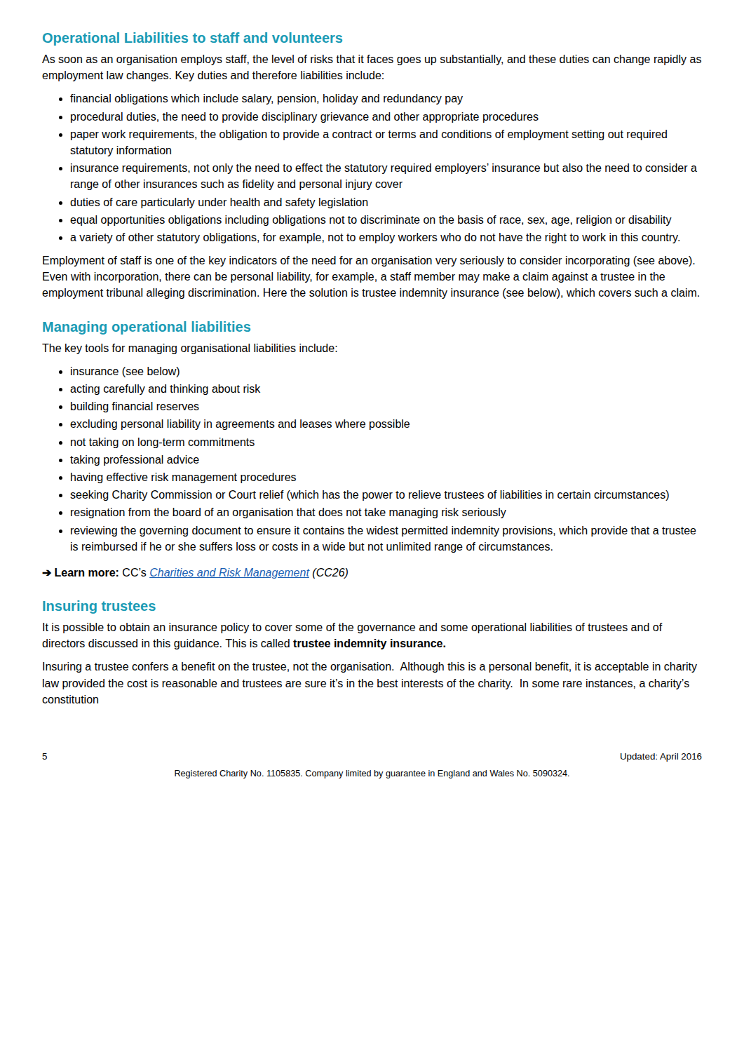Operational Liabilities to staff and volunteers
As soon as an organisation employs staff, the level of risks that it faces goes up substantially, and these duties can change rapidly as employment law changes. Key duties and therefore liabilities include:
financial obligations which include salary, pension, holiday and redundancy pay
procedural duties, the need to provide disciplinary grievance and other appropriate procedures
paper work requirements, the obligation to provide a contract or terms and conditions of employment setting out required statutory information
insurance requirements, not only the need to effect the statutory required employers’ insurance but also the need to consider a range of other insurances such as fidelity and personal injury cover
duties of care particularly under health and safety legislation
equal opportunities obligations including obligations not to discriminate on the basis of race, sex, age, religion or disability
a variety of other statutory obligations, for example, not to employ workers who do not have the right to work in this country.
Employment of staff is one of the key indicators of the need for an organisation very seriously to consider incorporating (see above). Even with incorporation, there can be personal liability, for example, a staff member may make a claim against a trustee in the employment tribunal alleging discrimination. Here the solution is trustee indemnity insurance (see below), which covers such a claim.
Managing operational liabilities
The key tools for managing organisational liabilities include:
insurance (see below)
acting carefully and thinking about risk
building financial reserves
excluding personal liability in agreements and leases where possible
not taking on long-term commitments
taking professional advice
having effective risk management procedures
seeking Charity Commission or Court relief (which has the power to relieve trustees of liabilities in certain circumstances)
resignation from the board of an organisation that does not take managing risk seriously
reviewing the governing document to ensure it contains the widest permitted indemnity provisions, which provide that a trustee is reimbursed if he or she suffers loss or costs in a wide but not unlimited range of circumstances.
➔ Learn more: CC’s Charities and Risk Management (CC26)
Insuring trustees
It is possible to obtain an insurance policy to cover some of the governance and some operational liabilities of trustees and of directors discussed in this guidance. This is called trustee indemnity insurance.
Insuring a trustee confers a benefit on the trustee, not the organisation. Although this is a personal benefit, it is acceptable in charity law provided the cost is reasonable and trustees are sure it’s in the best interests of the charity. In some rare instances, a charity’s constitution
5 Updated: April 2016
Registered Charity No. 1105835. Company limited by guarantee in England and Wales No. 5090324.